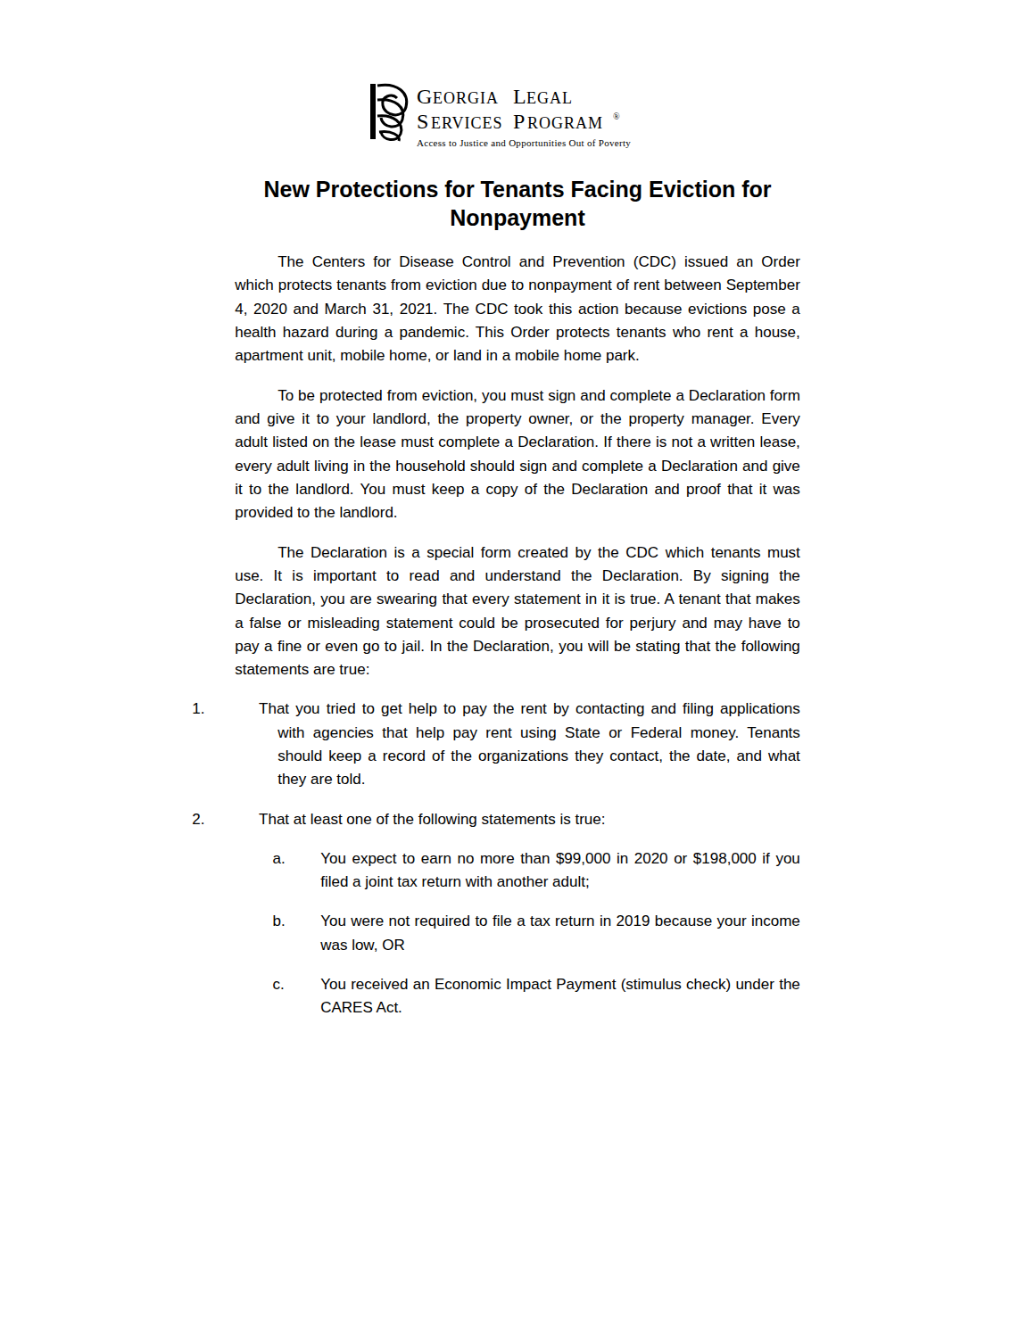G EORGIA L EGAL S ERVICES P ROGRAM ® Access to Justice and Opportunities Out of Poverty
New Protections for Tenants Facing Eviction for Nonpayment
The Centers for Disease Control and Prevention (CDC) issued an Order which protects tenants from eviction due to nonpayment of rent between September 4, 2020 and March 31, 2021. The CDC took this action because evictions pose a health hazard during a pandemic. This Order protects tenants who rent a house, apartment unit, mobile home, or land in a mobile home park.
To be protected from eviction, you must sign and complete a Declaration form and give it to your landlord, the property owner, or the property manager. Every adult listed on the lease must complete a Declaration. If there is not a written lease, every adult living in the household should sign and complete a Declaration and give it to the landlord. You must keep a copy of the Declaration and proof that it was provided to the landlord.
The Declaration is a special form created by the CDC which tenants must use. It is important to read and understand the Declaration. By signing the Declaration, you are swearing that every statement in it is true. A tenant that makes a false or misleading statement could be prosecuted for perjury and may have to pay a fine or even go to jail. In the Declaration, you will be stating that the following statements are true:
1. That you tried to get help to pay the rent by contacting and filing applications with agencies that help pay rent using State or Federal money. Tenants should keep a record of the organizations they contact, the date, and what they are told.
2. That at least one of the following statements is true:
a. You expect to earn no more than $99,000 in 2020 or $198,000 if you filed a joint tax return with another adult;
b. You were not required to file a tax return in 2019 because your income was low, OR
c. You received an Economic Impact Payment (stimulus check) under the CARES Act.